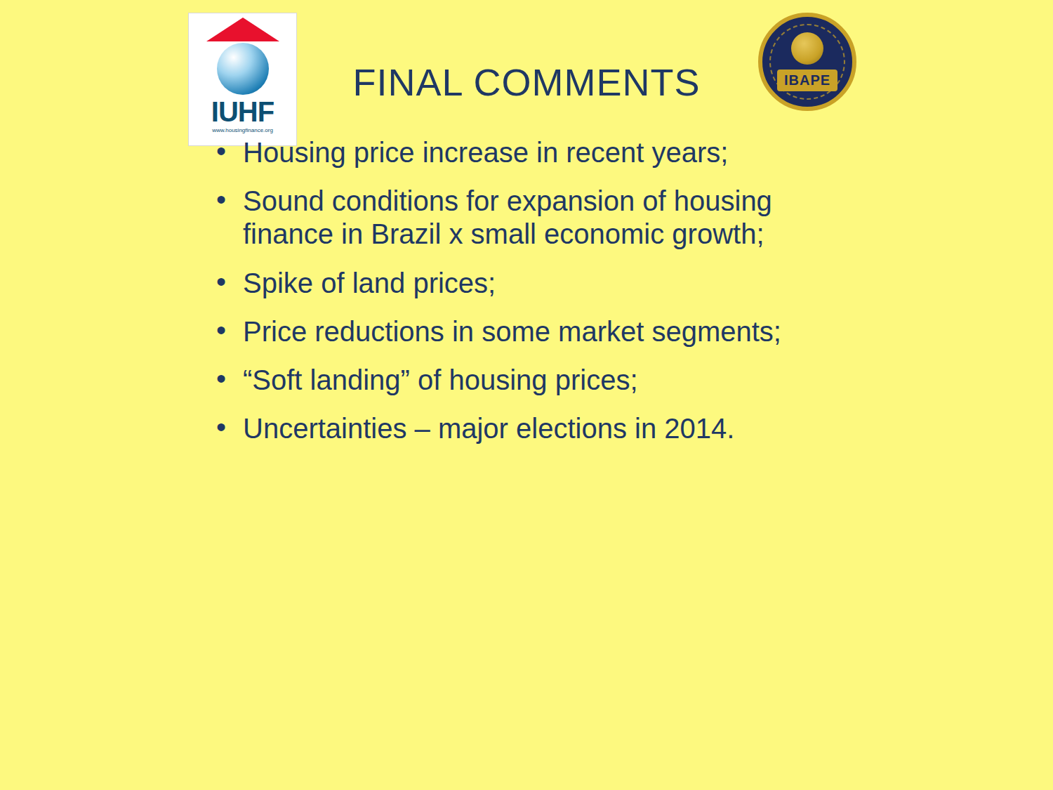IUHF
www.housingfinance.org
IBAPE
FINAL COMMENTS
Housing price increase in recent years;
Sound conditions for expansion of housing finance in Brazil x small economic growth;
Spike of land prices;
Price reductions in some market segments;
“Soft landing” of housing prices;
Uncertainties – major elections in 2014.